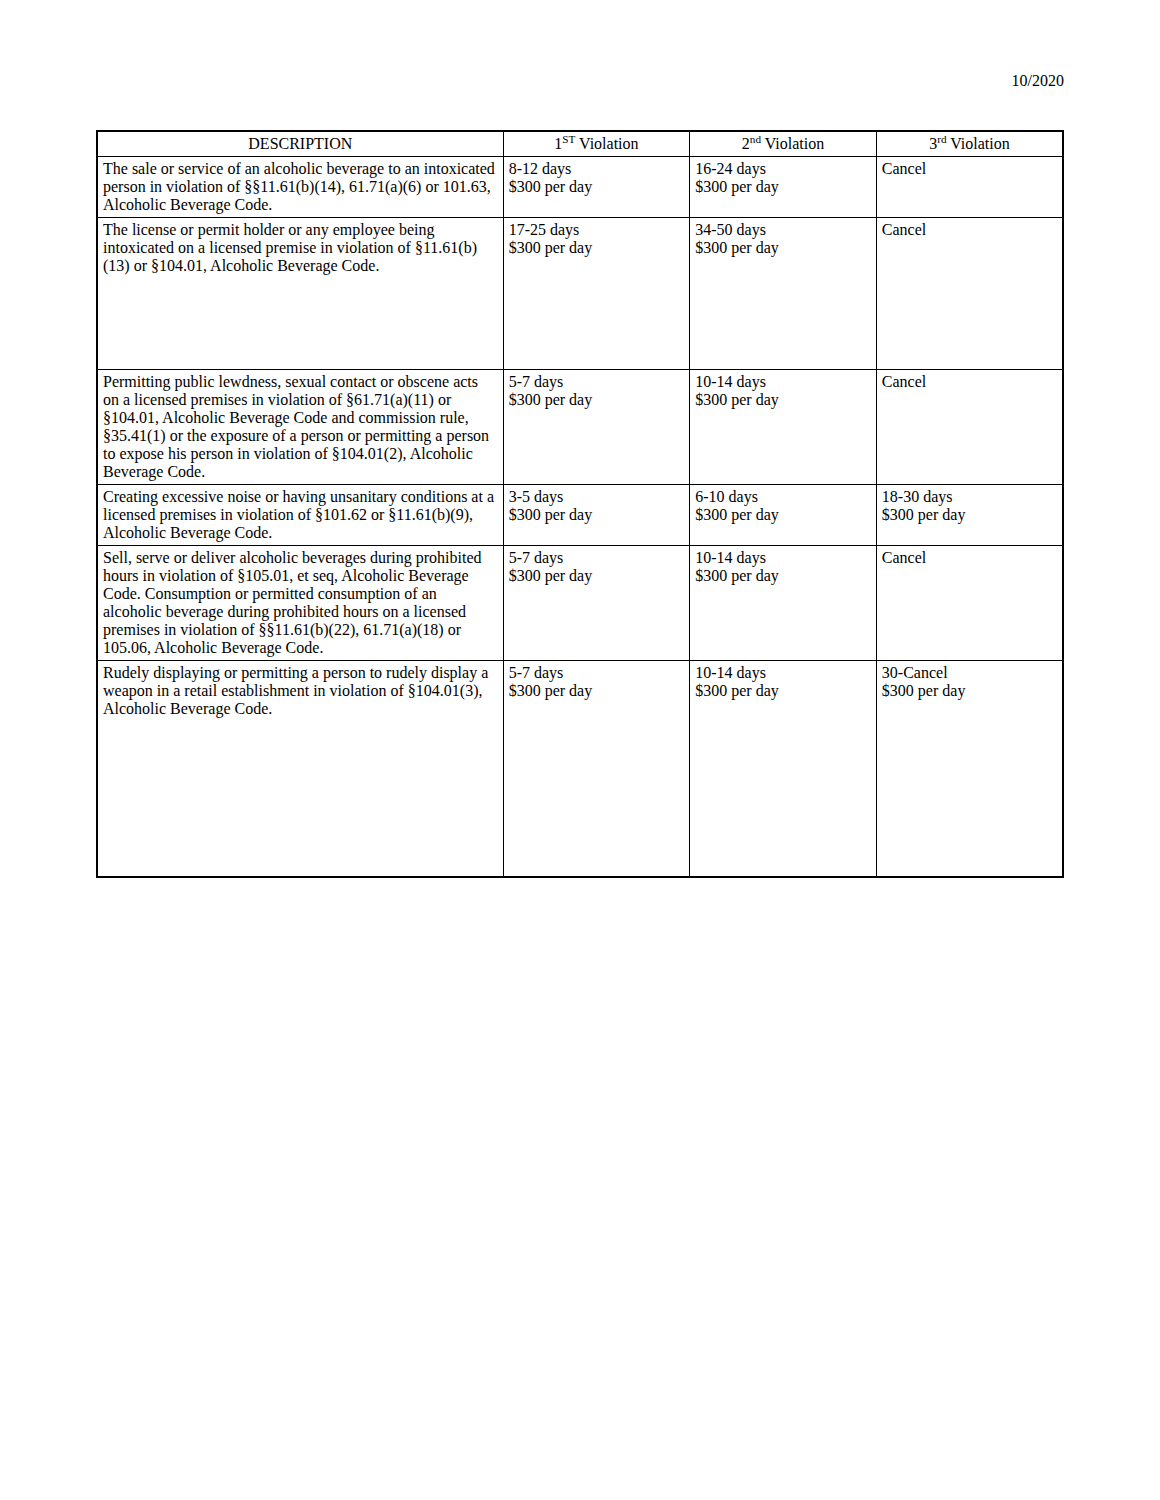10/2020
| DESCRIPTION | 1 ST Violation | 2 nd Violation | 3 rd Violation |
| --- | --- | --- | --- |
| The sale or service of an alcoholic beverage to an intoxicated person in violation of §§11.61(b)(14), 61.71(a)(6) or 101.63, Alcoholic Beverage Code. | 8-12 days $300 per day | 16-24 days $300 per day | Cancel |
| The license or permit holder or any employee being intoxicated on a licensed premise in violation of §11.61(b)(13) or §104.01, Alcoholic Beverage Code. | 17-25 days $300 per day | 34-50 days $300 per day | Cancel |
| Permitting public lewdness, sexual contact or obscene acts on a licensed premises in violation of §61.71(a)(11) or §104.01, Alcoholic Beverage Code and commission rule, §35.41(1) or the exposure of a person or permitting a person to expose his person in violation of §104.01(2), Alcoholic Beverage Code. | 5-7 days $300 per day | 10-14 days $300 per day | Cancel |
| Creating excessive noise or having unsanitary conditions at a licensed premises in violation of §101.62 or §11.61(b)(9), Alcoholic Beverage Code. | 3-5 days $300 per day | 6-10 days $300 per day | 18-30 days $300 per day |
| Sell, serve or deliver alcoholic beverages during prohibited hours in violation of §105.01, et seq, Alcoholic Beverage Code. Consumption or permitted consumption of an alcoholic beverage during prohibited hours on a licensed premises in violation of §§11.61(b)(22), 61.71(a)(18) or 105.06, Alcoholic Beverage Code. | 5-7 days $300 per day | 10-14 days $300 per day | Cancel |
| Rudely displaying or permitting a person to rudely display a weapon in a retail establishment in violation of §104.01(3), Alcoholic Beverage Code. | 5-7 days $300 per day | 10-14 days $300 per day | 30-Cancel $300 per day |